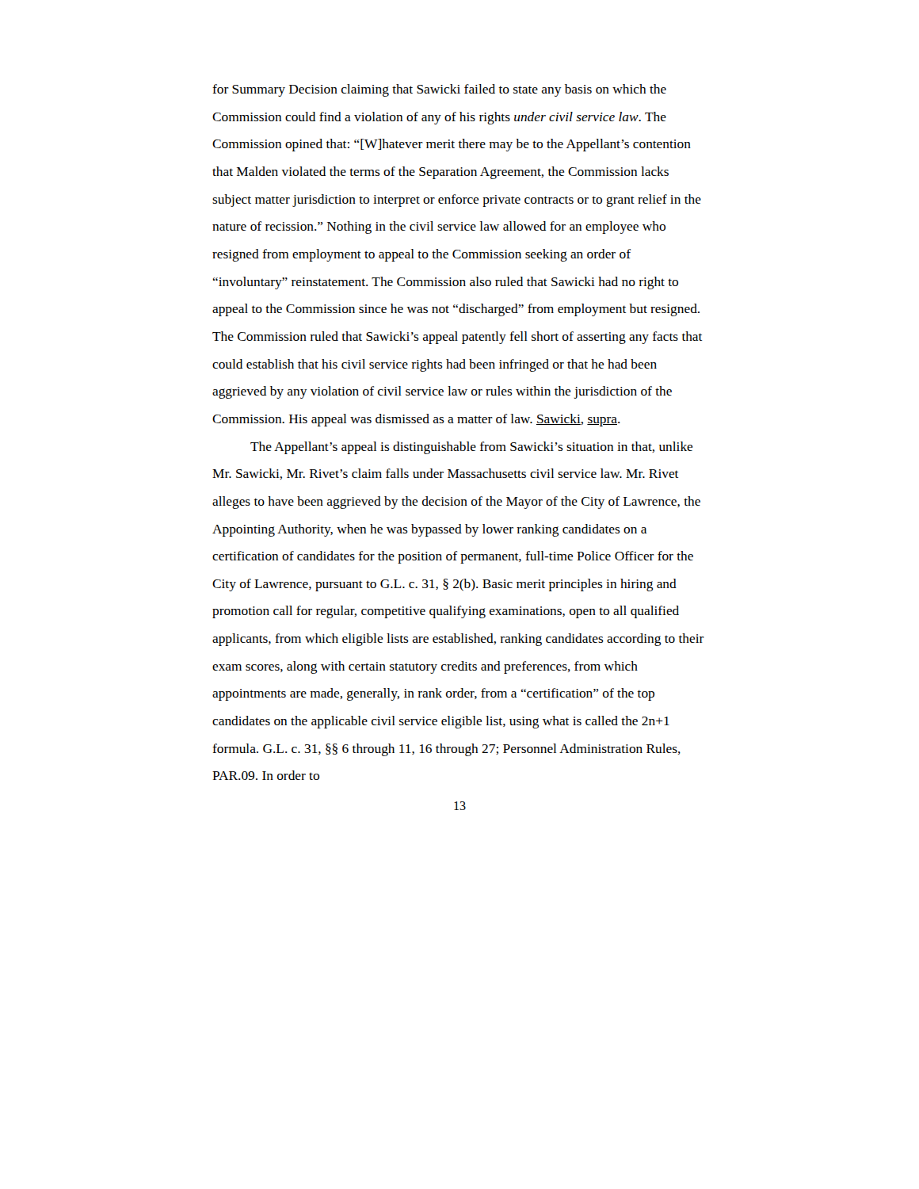for Summary Decision claiming that Sawicki failed to state any basis on which the Commission could find a violation of any of his rights under civil service law. The Commission opined that: “[W]hatever merit there may be to the Appellant’s contention that Malden violated the terms of the Separation Agreement, the Commission lacks subject matter jurisdiction to interpret or enforce private contracts or to grant relief in the nature of recission.” Nothing in the civil service law allowed for an employee who resigned from employment to appeal to the Commission seeking an order of “involuntary” reinstatement. The Commission also ruled that Sawicki had no right to appeal to the Commission since he was not “discharged” from employment but resigned. The Commission ruled that Sawicki’s appeal patently fell short of asserting any facts that could establish that his civil service rights had been infringed or that he had been aggrieved by any violation of civil service law or rules within the jurisdiction of the Commission. His appeal was dismissed as a matter of law. Sawicki, supra.
The Appellant’s appeal is distinguishable from Sawicki’s situation in that, unlike Mr. Sawicki, Mr. Rivet’s claim falls under Massachusetts civil service law. Mr. Rivet alleges to have been aggrieved by the decision of the Mayor of the City of Lawrence, the Appointing Authority, when he was bypassed by lower ranking candidates on a certification of candidates for the position of permanent, full-time Police Officer for the City of Lawrence, pursuant to G.L. c. 31, § 2(b). Basic merit principles in hiring and promotion call for regular, competitive qualifying examinations, open to all qualified applicants, from which eligible lists are established, ranking candidates according to their exam scores, along with certain statutory credits and preferences, from which appointments are made, generally, in rank order, from a “certification” of the top candidates on the applicable civil service eligible list, using what is called the 2n+1 formula. G.L. c. 31, §§ 6 through 11, 16 through 27; Personnel Administration Rules, PAR.09. In order to
13